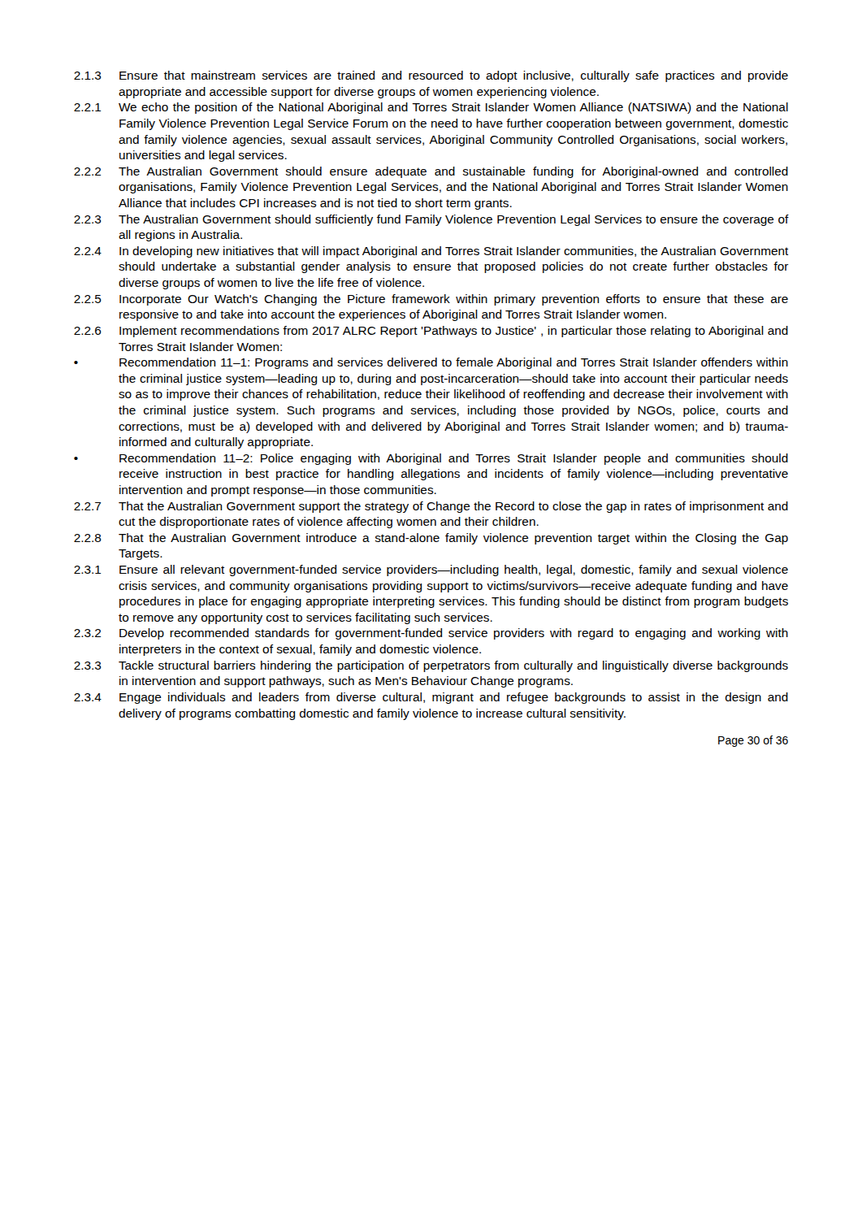2.1.3 Ensure that mainstream services are trained and resourced to adopt inclusive, culturally safe practices and provide appropriate and accessible support for diverse groups of women experiencing violence.
2.2.1 We echo the position of the National Aboriginal and Torres Strait Islander Women Alliance (NATSIWA) and the National Family Violence Prevention Legal Service Forum on the need to have further cooperation between government, domestic and family violence agencies, sexual assault services, Aboriginal Community Controlled Organisations, social workers, universities and legal services.
2.2.2 The Australian Government should ensure adequate and sustainable funding for Aboriginal-owned and controlled organisations, Family Violence Prevention Legal Services, and the National Aboriginal and Torres Strait Islander Women Alliance that includes CPI increases and is not tied to short term grants.
2.2.3 The Australian Government should sufficiently fund Family Violence Prevention Legal Services to ensure the coverage of all regions in Australia.
2.2.4 In developing new initiatives that will impact Aboriginal and Torres Strait Islander communities, the Australian Government should undertake a substantial gender analysis to ensure that proposed policies do not create further obstacles for diverse groups of women to live the life free of violence.
2.2.5 Incorporate Our Watch's Changing the Picture framework within primary prevention efforts to ensure that these are responsive to and take into account the experiences of Aboriginal and Torres Strait Islander women.
2.2.6 Implement recommendations from 2017 ALRC Report 'Pathways to Justice' , in particular those relating to Aboriginal and Torres Strait Islander Women:
• Recommendation 11–1: Programs and services delivered to female Aboriginal and Torres Strait Islander offenders within the criminal justice system—leading up to, during and post-incarceration—should take into account their particular needs so as to improve their chances of rehabilitation, reduce their likelihood of reoffending and decrease their involvement with the criminal justice system. Such programs and services, including those provided by NGOs, police, courts and corrections, must be a) developed with and delivered by Aboriginal and Torres Strait Islander women; and b) trauma-informed and culturally appropriate.
• Recommendation 11–2: Police engaging with Aboriginal and Torres Strait Islander people and communities should receive instruction in best practice for handling allegations and incidents of family violence—including preventative intervention and prompt response—in those communities.
2.2.7 That the Australian Government support the strategy of Change the Record to close the gap in rates of imprisonment and cut the disproportionate rates of violence affecting women and their children.
2.2.8 That the Australian Government introduce a stand-alone family violence prevention target within the Closing the Gap Targets.
2.3.1 Ensure all relevant government-funded service providers—including health, legal, domestic, family and sexual violence crisis services, and community organisations providing support to victims/survivors—receive adequate funding and have procedures in place for engaging appropriate interpreting services. This funding should be distinct from program budgets to remove any opportunity cost to services facilitating such services.
2.3.2 Develop recommended standards for government-funded service providers with regard to engaging and working with interpreters in the context of sexual, family and domestic violence.
2.3.3 Tackle structural barriers hindering the participation of perpetrators from culturally and linguistically diverse backgrounds in intervention and support pathways, such as Men's Behaviour Change programs.
2.3.4 Engage individuals and leaders from diverse cultural, migrant and refugee backgrounds to assist in the design and delivery of programs combatting domestic and family violence to increase cultural sensitivity.
Page 30 of 36